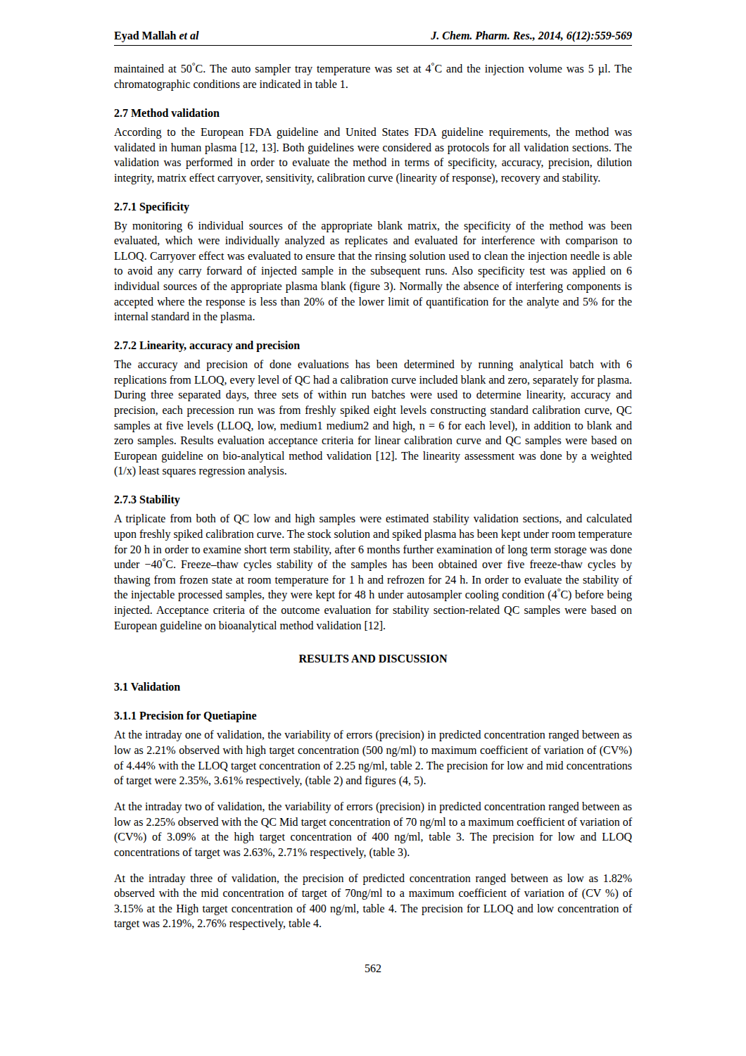Eyad Mallah et al J. Chem. Pharm. Res., 2014, 6(12):559-569
maintained at 50°C. The auto sampler tray temperature was set at 4°C and the injection volume was 5 µl. The chromatographic conditions are indicated in table 1.
2.7 Method validation
According to the European FDA guideline and United States FDA guideline requirements, the method was validated in human plasma [12, 13]. Both guidelines were considered as protocols for all validation sections. The validation was performed in order to evaluate the method in terms of specificity, accuracy, precision, dilution integrity, matrix effect carryover, sensitivity, calibration curve (linearity of response), recovery and stability.
2.7.1 Specificity
By monitoring 6 individual sources of the appropriate blank matrix, the specificity of the method was been evaluated, which were individually analyzed as replicates and evaluated for interference with comparison to LLOQ. Carryover effect was evaluated to ensure that the rinsing solution used to clean the injection needle is able to avoid any carry forward of injected sample in the subsequent runs. Also specificity test was applied on 6 individual sources of the appropriate plasma blank (figure 3). Normally the absence of interfering components is accepted where the response is less than 20% of the lower limit of quantification for the analyte and 5% for the internal standard in the plasma.
2.7.2 Linearity, accuracy and precision
The accuracy and precision of done evaluations has been determined by running analytical batch with 6 replications from LLOQ, every level of QC had a calibration curve included blank and zero, separately for plasma. During three separated days, three sets of within run batches were used to determine linearity, accuracy and precision, each precession run was from freshly spiked eight levels constructing standard calibration curve, QC samples at five levels (LLOQ, low, medium1 medium2 and high, n = 6 for each level), in addition to blank and zero samples. Results evaluation acceptance criteria for linear calibration curve and QC samples were based on European guideline on bio-analytical method validation [12]. The linearity assessment was done by a weighted (1/x) least squares regression analysis.
2.7.3 Stability
A triplicate from both of QC low and high samples were estimated stability validation sections, and calculated upon freshly spiked calibration curve. The stock solution and spiked plasma has been kept under room temperature for 20 h in order to examine short term stability, after 6 months further examination of long term storage was done under −40°C. Freeze–thaw cycles stability of the samples has been obtained over five freeze-thaw cycles by thawing from frozen state at room temperature for 1 h and refrozen for 24 h. In order to evaluate the stability of the injectable processed samples, they were kept for 48 h under autosampler cooling condition (4°C) before being injected. Acceptance criteria of the outcome evaluation for stability section-related QC samples were based on European guideline on bioanalytical method validation [12].
RESULTS AND DISCUSSION
3.1 Validation
3.1.1 Precision for Quetiapine
At the intraday one of validation, the variability of errors (precision) in predicted concentration ranged between as low as 2.21% observed with high target concentration (500 ng/ml) to maximum coefficient of variation of (CV%) of 4.44% with the LLOQ target concentration of 2.25 ng/ml, table 2. The precision for low and mid concentrations of target were 2.35%, 3.61% respectively, (table 2) and figures (4, 5).
At the intraday two of validation, the variability of errors (precision) in predicted concentration ranged between as low as 2.25% observed with the QC Mid target concentration of 70 ng/ml to a maximum coefficient of variation of (CV%) of 3.09% at the high target concentration of 400 ng/ml, table 3. The precision for low and LLOQ concentrations of target was 2.63%, 2.71% respectively, (table 3).
At the intraday three of validation, the precision of predicted concentration ranged between as low as 1.82% observed with the mid concentration of target of 70ng/ml to a maximum coefficient of variation of (CV %) of 3.15% at the High target concentration of 400 ng/ml, table 4. The precision for LLOQ and low concentration of target was 2.19%, 2.76% respectively, table 4.
562